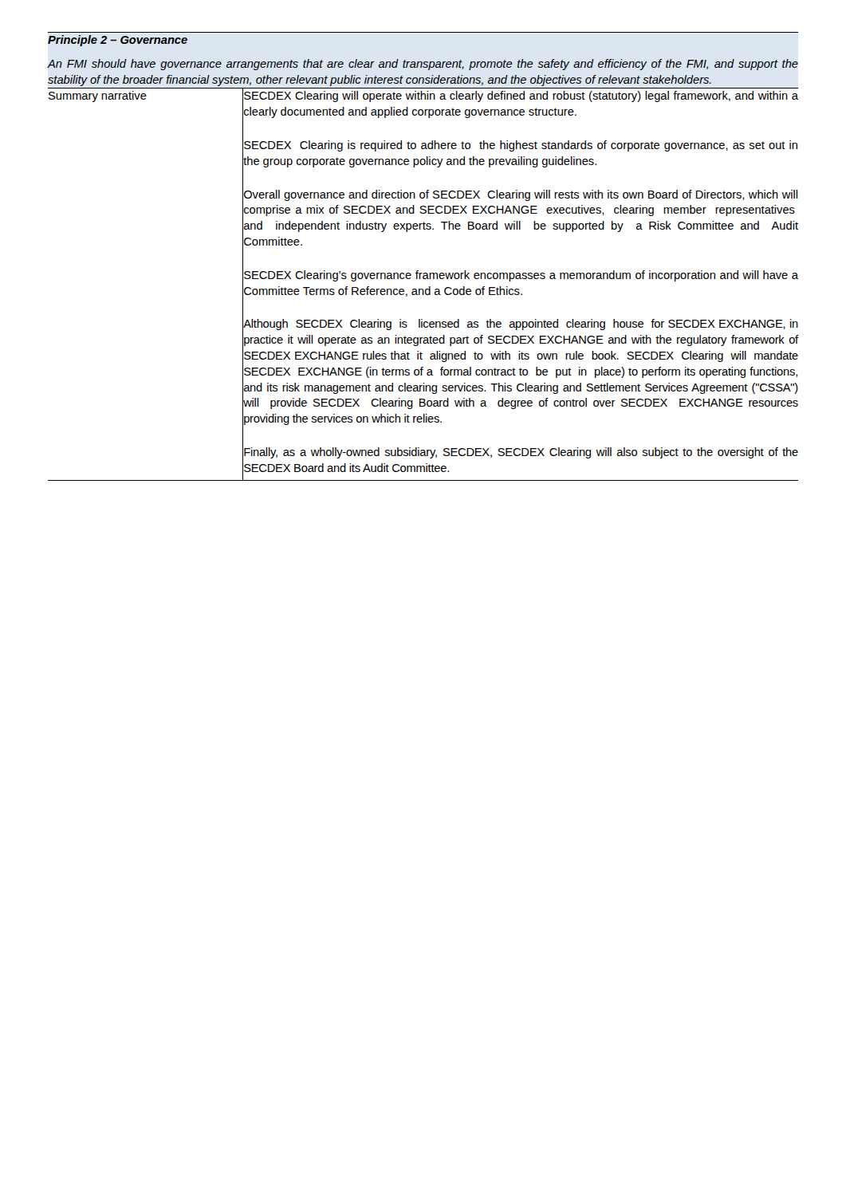| Principle 2 – Governance An FMI should have governance arrangements that are clear and transparent, promote the safety and efficiency of the FMI, and support the stability of the broader financial system, other relevant public interest considerations, and the objectives of relevant stakeholders. |
| Summary narrative | SECDEX Clearing will operate within a clearly defined and robust (statutory) legal framework, and within a clearly documented and applied corporate governance structure. SECDEX Clearing is required to adhere to the highest standards of corporate governance, as set out in the group corporate governance policy and the prevailing guidelines. Overall governance and direction of SECDEX Clearing will rests with its own Board of Directors, which will comprise a mix of SECDEX and SECDEX EXCHANGE executives, clearing member representatives and independent industry experts. The Board will be supported by a Risk Committee and Audit Committee. SECDEX Clearing’s governance framework encompasses a memorandum of incorporation and will have a Committee Terms of Reference, and a Code of Ethics. Although SECDEX Clearing is licensed as the appointed clearing house for SECDEX EXCHANGE, in practice it will operate as an integrated part of SECDEX EXCHANGE and with the regulatory framework of SECDEX EXCHANGE rules that it aligned to with its own rule book. SECDEX Clearing will mandate SECDEX EXCHANGE (in terms of a formal contract to be put in place) to perform its operating functions, and its risk management and clearing services. This Clearing and Settlement Services Agreement ("CSSA") will provide SECDEX Clearing Board with a degree of control over SECDEX EXCHANGE resources providing the services on which it relies. Finally, as a wholly-owned subsidiary, SECDEX, SECDEX Clearing will also subject to the oversight of the SECDEX Board and its Audit Committee. |